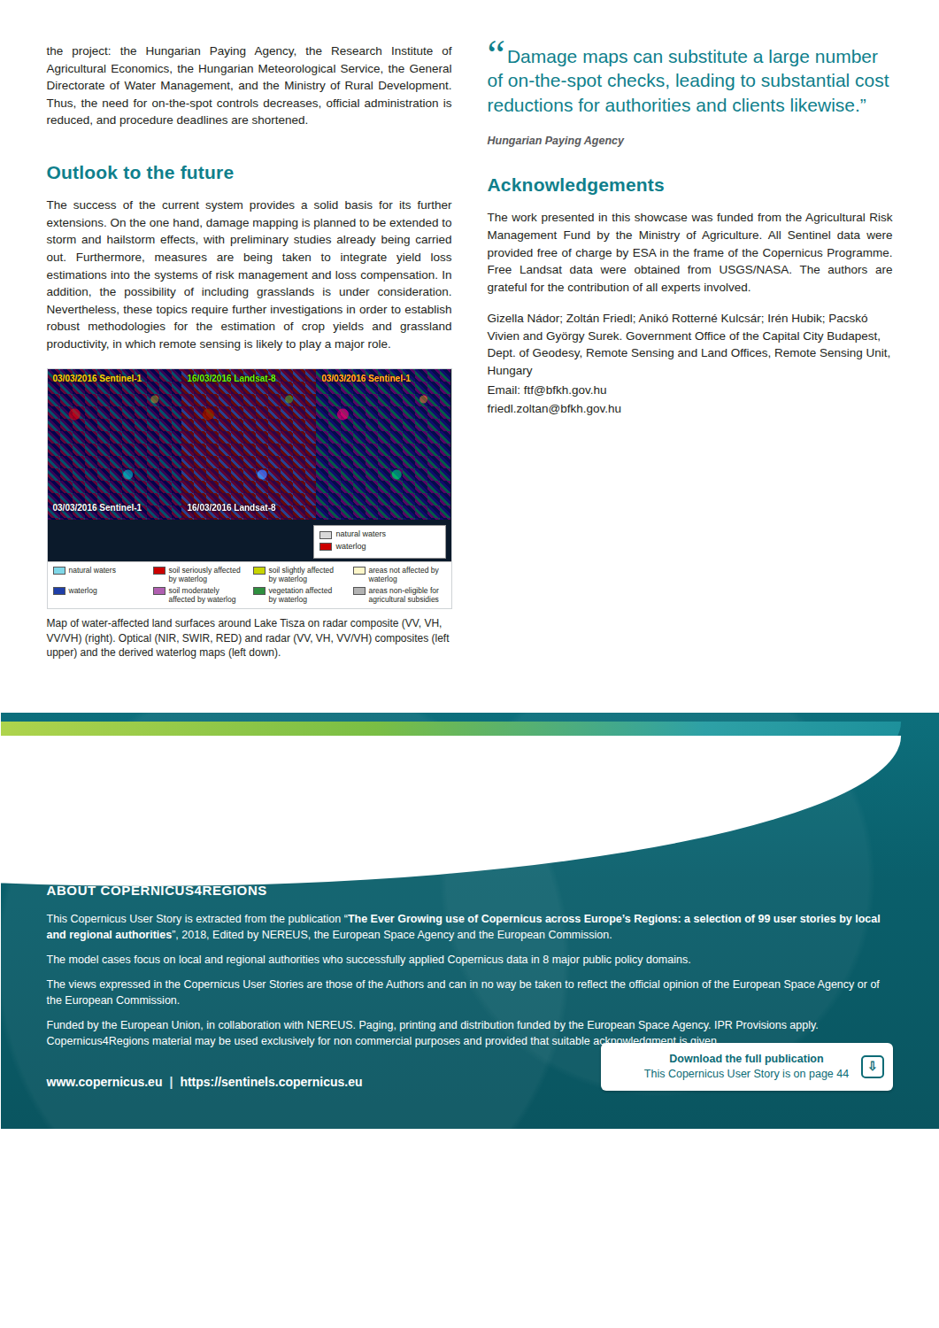the project: the Hungarian Paying Agency, the Research Institute of Agricultural Economics, the Hungarian Meteorological Service, the General Directorate of Water Management, and the Ministry of Rural Development. Thus, the need for on-the-spot controls decreases, official administration is reduced, and procedure deadlines are shortened.
Outlook to the future
The success of the current system provides a solid basis for its further extensions. On the one hand, damage mapping is planned to be extended to storm and hailstorm effects, with preliminary studies already being carried out. Furthermore, measures are being taken to integrate yield loss estimations into the systems of risk management and loss compensation. In addition, the possibility of including grasslands is under consideration. Nevertheless, these topics require further investigations in order to establish robust methodologies for the estimation of crop yields and grassland productivity, in which remote sensing is likely to play a major role.
03/03/2016 Sentinel-1 03/03/2016 Sentinel-1
16/03/2016 Landsat-8 16/03/2016 Landsat-8
03/03/2016 Sentinel-1
natural waters
waterlog
natural waters
soil seriously affected
by waterlog
soil slightly affected
by waterlog
areas not affected by
waterlog
waterlog
soil moderately
affected by waterlog
vegetation affected
by waterlog
areas non-eligible for
agricultural subsidies
Map of water-affected land surfaces around Lake Tisza on radar composite (VV, VH, VV/VH) (right). Optical (NIR, SWIR, RED) and radar (VV, VH, VV/VH) composites (left upper) and the derived waterlog maps (left down).
“Damage maps can substitute a large number of on-the-spot checks, leading to substantial cost reductions for authorities and clients likewise.”
Hungarian Paying Agency
Acknowledgements
The work presented in this showcase was funded from the Agricultural Risk Management Fund by the Ministry of Agriculture. All Sentinel data were provided free of charge by ESA in the frame of the Copernicus Programme. Free Landsat data were obtained from USGS/NASA. The authors are grateful for the contribution of all experts involved.
Gizella Nádor; Zoltán Friedl; Anikó Rotterné Kulcsár; Irén Hubik; Pacskó Vivien and György Surek. Government Office of the Capital City Budapest, Dept. of Geodesy, Remote Sensing and Land Offices, Remote Sensing Unit, Hungary
Email: ftf@bfkh.gov.hu
friedl.zoltan@bfkh.gov.hu
ABOUT COPERNICUS4REGIONS
This Copernicus User Story is extracted from the publication “The Ever Growing use of Copernicus across Europe’s Regions: a selection of 99 user stories by local and regional authorities”, 2018, Edited by NEREUS, the European Space Agency and the European Commission.
The model cases focus on local and regional authorities who successfully applied Copernicus data in 8 major public policy domains.
The views expressed in the Copernicus User Stories are those of the Authors and can in no way be taken to reflect the official opinion of the European Space Agency or of the European Commission.
Funded by the European Union, in collaboration with NEREUS. Paging, printing and distribution funded by the European Space Agency. IPR Provisions apply. Copernicus4Regions material may be used exclusively for non commercial purposes and provided that suitable acknowledgment is given.
www.copernicus.eu|https://sentinels.copernicus.eu
Download the full publication
This Copernicus User Story is on page 44
⇩